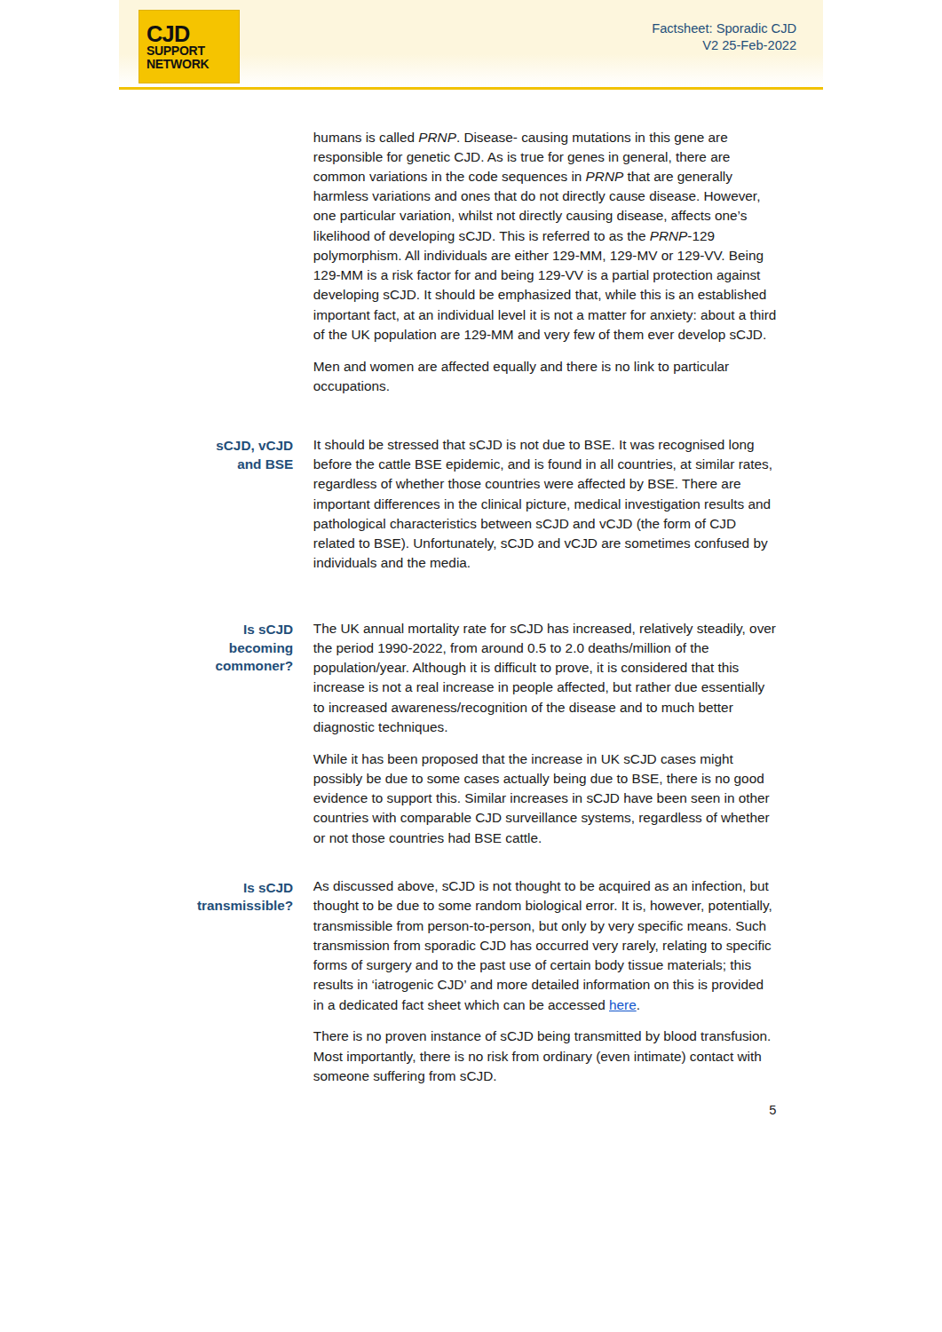CJD
SUPPORT
NETWORK
Factsheet: Sporadic CJD
V2 25-Feb-2022
humans is called PRNP. Disease- causing mutations in this gene are responsible for genetic CJD. As is true for genes in general, there are common variations in the code sequences in PRNP that are generally harmless variations and ones that do not directly cause disease. However, one particular variation, whilst not directly causing disease, affects one’s likelihood of developing sCJD. This is referred to as the PRNP-129 polymorphism. All individuals are either 129-MM, 129-MV or 129-VV. Being 129-MM is a risk factor for and being 129-VV is a partial protection against developing sCJD. It should be emphasized that, while this is an established important fact, at an individual level it is not a matter for anxiety: about a third of the UK population are 129-MM and very few of them ever develop sCJD.
Men and women are affected equally and there is no link to particular occupations.
sCJD, vCJD
and BSE
It should be stressed that sCJD is not due to BSE. It was recognised long before the cattle BSE epidemic, and is found in all countries, at similar rates, regardless of whether those countries were affected by BSE. There are important differences in the clinical picture, medical investigation results and pathological characteristics between sCJD and vCJD (the form of CJD related to BSE). Unfortunately, sCJD and vCJD are sometimes confused by individuals and the media.
Is sCJD
becoming
commoner?
The UK annual mortality rate for sCJD has increased, relatively steadily, over the period 1990-2022, from around 0.5 to 2.0 deaths/million of the population/year. Although it is difficult to prove, it is considered that this increase is not a real increase in people affected, but rather due essentially to increased awareness/recognition of the disease and to much better diagnostic techniques.
While it has been proposed that the increase in UK sCJD cases might possibly be due to some cases actually being due to BSE, there is no good evidence to support this. Similar increases in sCJD have been seen in other countries with comparable CJD surveillance systems, regardless of whether or not those countries had BSE cattle.
Is sCJD
transmissible?
As discussed above, sCJD is not thought to be acquired as an infection, but thought to be due to some random biological error. It is, however, potentially, transmissible from person-to-person, but only by very specific means. Such transmission from sporadic CJD has occurred very rarely, relating to specific forms of surgery and to the past use of certain body tissue materials; this results in ‘iatrogenic CJD’ and more detailed information on this is provided in a dedicated fact sheet which can be accessed here.
There is no proven instance of sCJD being transmitted by blood transfusion.
Most importantly, there is no risk from ordinary (even intimate) contact with someone suffering from sCJD.
5